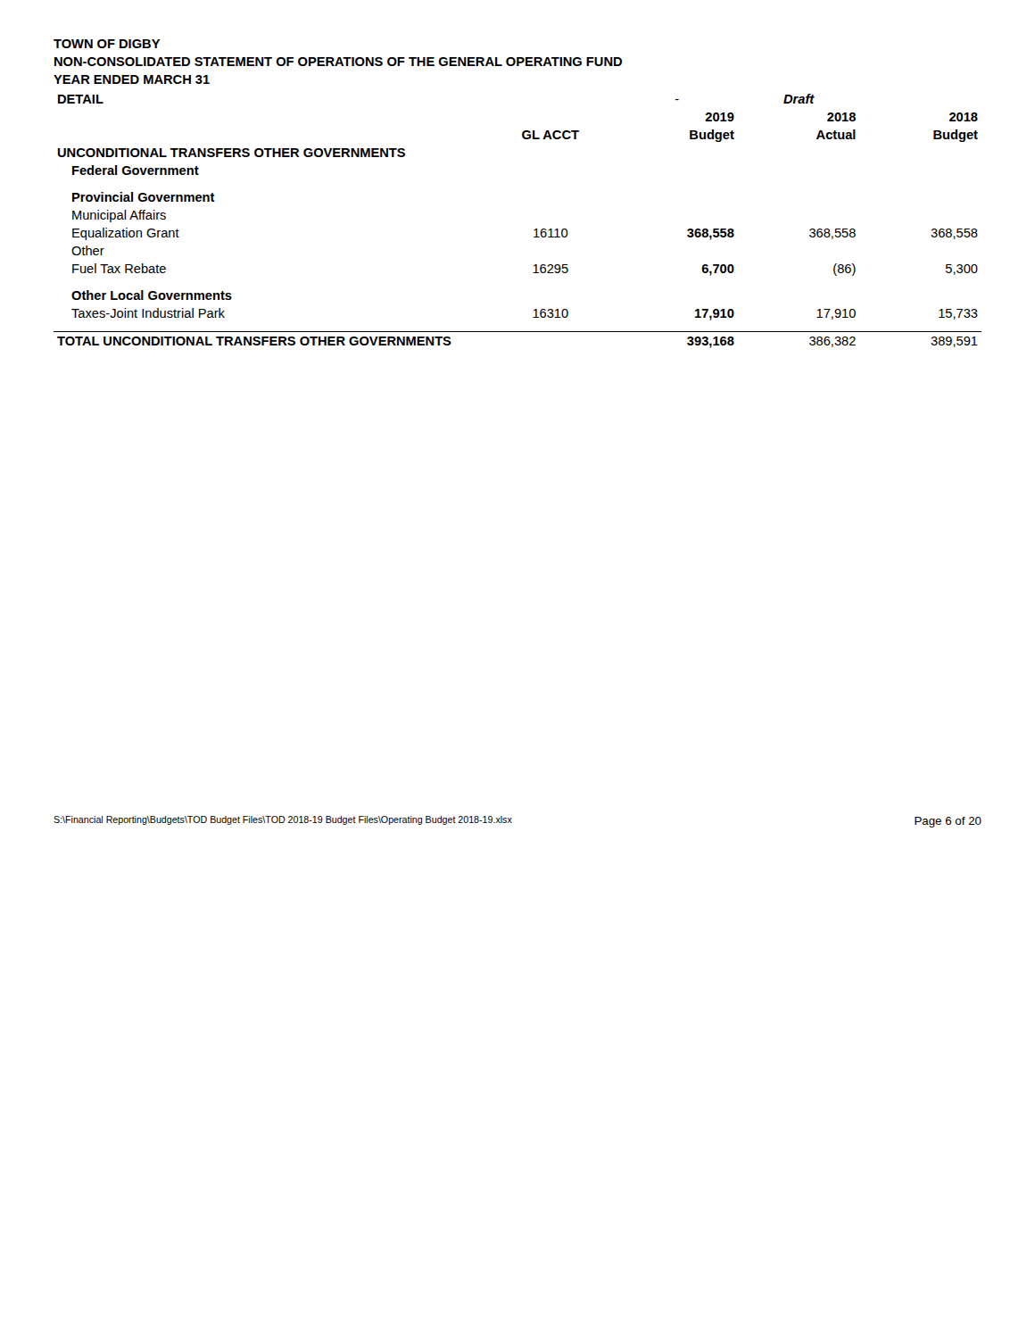TOWN OF DIGBY
NON-CONSOLIDATED STATEMENT OF OPERATIONS OF THE GENERAL OPERATING FUND
YEAR ENDED MARCH 31
| DETAIL | | - | Draft | |
| | | 2019 | 2018 | 2018 |
| | GL ACCT | Budget | Actual | Budget |
| UNCONDITIONAL TRANSFERS OTHER GOVERNMENTS | | | | |
| Federal Government | | | | |
| Provincial Government | | | | |
| Municipal Affairs | | | | |
| Equalization Grant | 16110 | 368,558 | 368,558 | 368,558 |
| Other | | | | |
| Fuel Tax Rebate | 16295 | 6,700 | (86) | 5,300 |
| Other Local Governments | | | | |
| Taxes-Joint Industrial Park | 16310 | 17,910 | 17,910 | 15,733 |
| TOTAL UNCONDITIONAL TRANSFERS OTHER GOVERNMENTS | | 393,168 | 386,382 | 389,591 |
S:\Financial Reporting\Budgets\TOD Budget Files\TOD 2018-19 Budget Files\Operating Budget 2018-19.xlsx Page 6 of 20